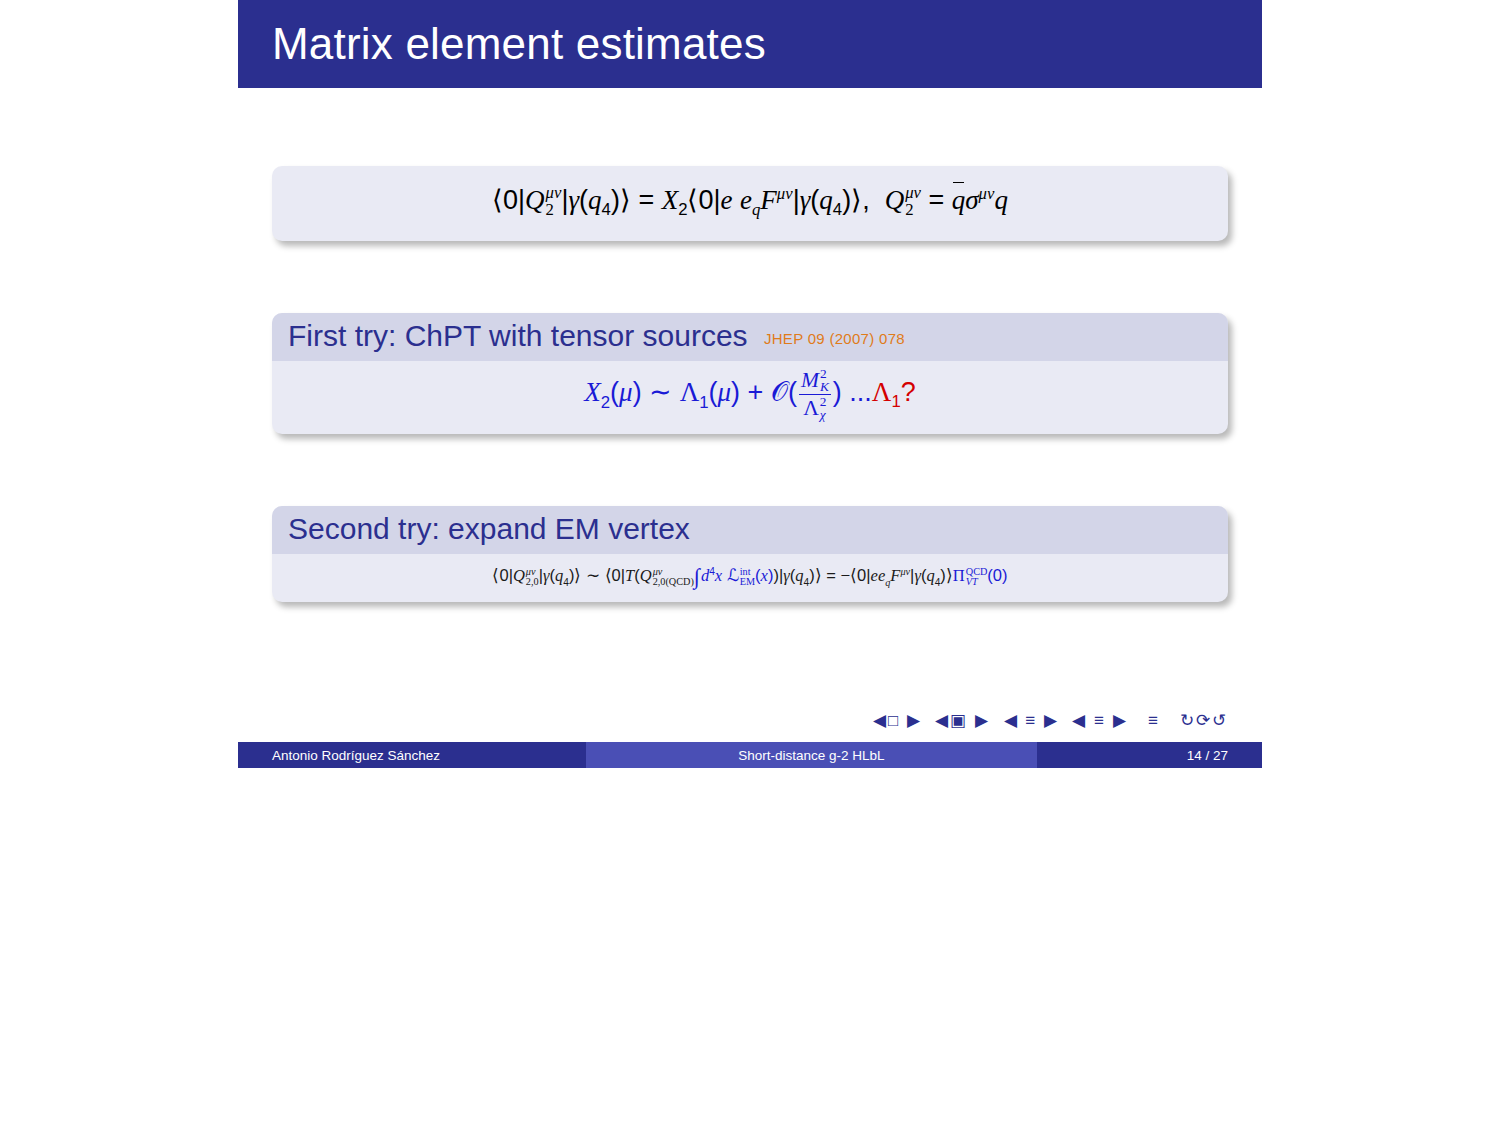Matrix element estimates
⟨0|Qμν 2|γ(q4)⟩ = X2⟨0|e eqFμν|γ(q4)⟩, Qμν 2 = qσμνq
First try: ChPT with tensor sources JHEP 09 (2007) 078
X2(μ) ∼ Λ1(μ) + 𝒪(M 2 K Λ 2 χ) ...Λ1?
Second try: expand EM vertex
⟨0|Qμν 2,0|γ(q4)⟩ ∼ ⟨0|T(Qμν 2,0(QCD)∫d4x ℒint EM(x))|γ(q4)⟩ = −⟨0|eeqFμν|γ(q4)⟩ΠQCD VT(0)
◀□ ▶ ◀▣ ▶ ◀ ≡ ▶ ◀ ≡ ▶ ≡ ↻⟳↺
Antonio Rodríguez Sánchez
Short-distance g-2 HLbL
14 / 27